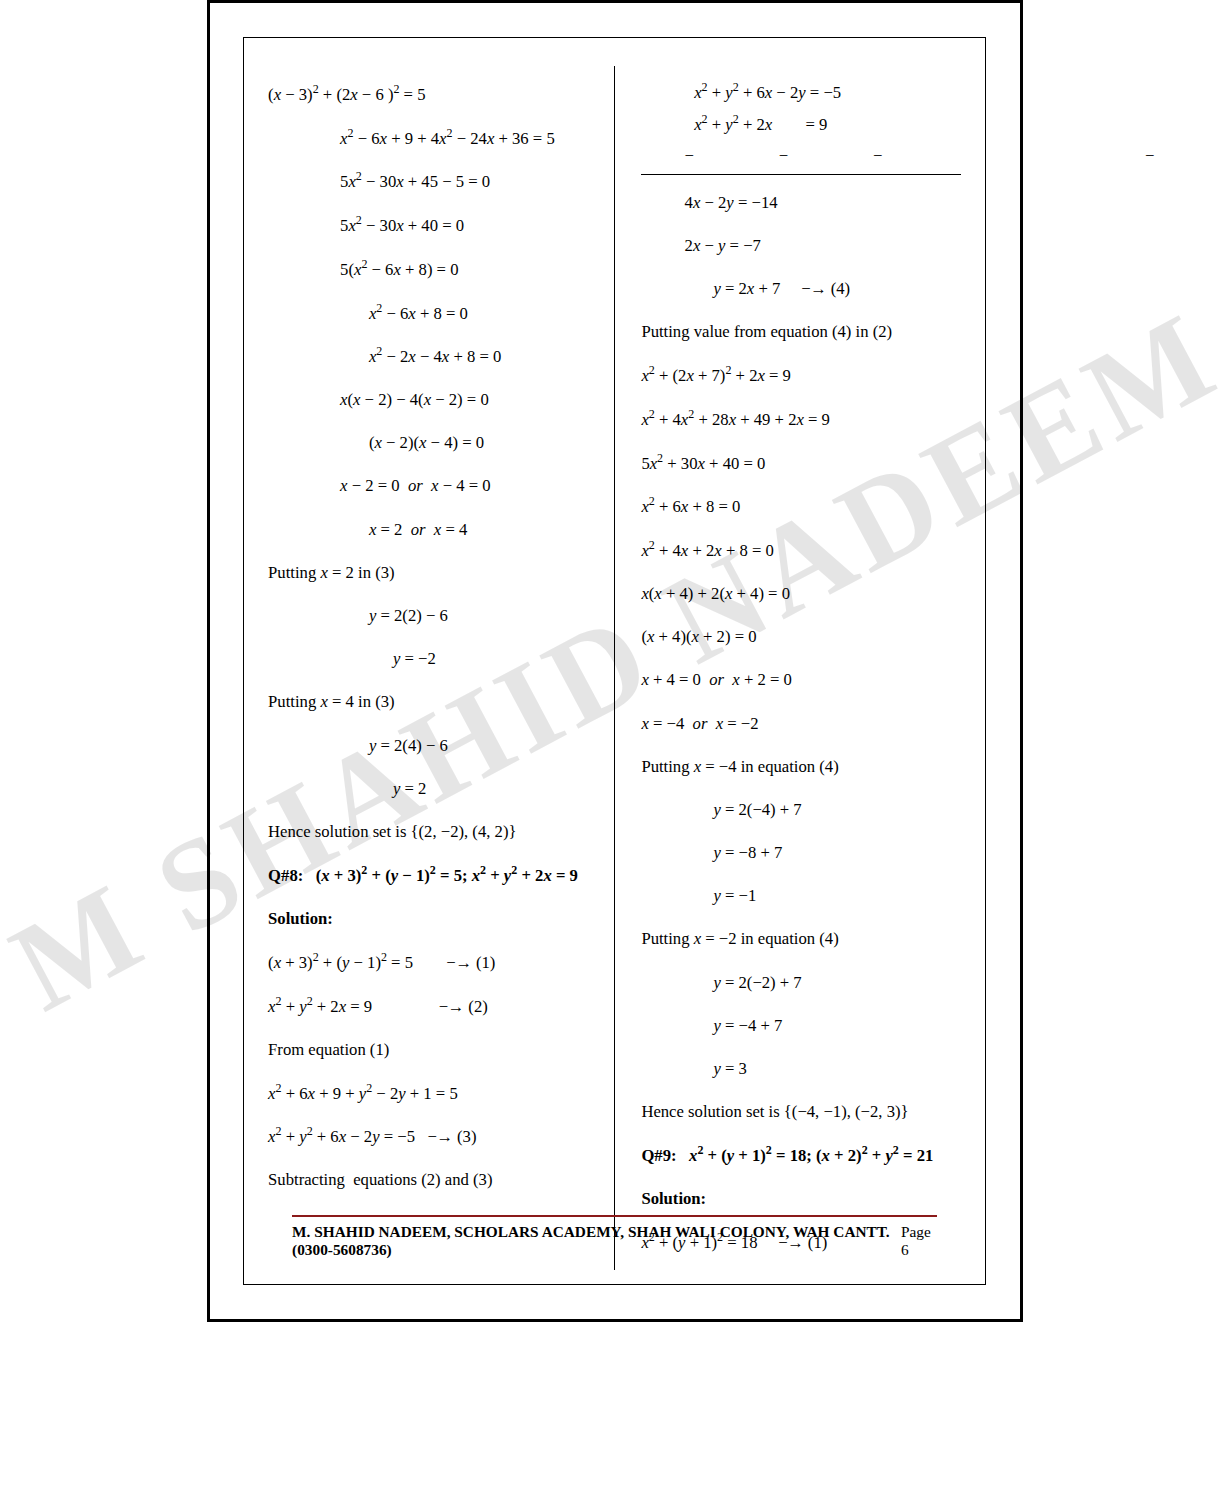M SHAHID NADEEM
(x − 3)2 + (2x − 6 )2 = 5
x2 − 6x + 9 + 4x2 − 24x + 36 = 5
5x2 − 30x + 45 − 5 = 0
5x2 − 30x + 40 = 0
5(x2 − 6x + 8) = 0
x2 − 6x + 8 = 0
x2 − 2x − 4x + 8 = 0
x(x − 2) − 4(x − 2) = 0
(x − 2)(x − 4) = 0
x − 2 = 0 or x − 4 = 0
x = 2 or x = 4
Putting x = 2 in (3)
y = 2(2) − 6
y = −2
Putting x = 4 in (3)
y = 2(4) − 6
y = 2
Hence solution set is {(2, −2), (4, 2)}
Q#8: (x + 3)2 + (y − 1)2 = 5; x2 + y2 + 2x = 9
Solution:
(x + 3)2 + (y − 1)2 = 5 −→ (1)
x2 + y2 + 2x = 9 −→ (2)
From equation (1)
x2 + 6x + 9 + y2 − 2y + 1 = 5
x2 + y2 + 6x − 2y = −5 −→ (3)
Subtracting equations (2) and (3)
x2 + y2 + 6x − 2y = −5
x2 + y2 + 2x = 9
− − − −
4x − 2y = −14
2x − y = −7
y = 2x + 7 −→ (4)
Putting value from equation (4) in (2)
x2 + (2x + 7)2 + 2x = 9
x2 + 4x2 + 28x + 49 + 2x = 9
5x2 + 30x + 40 = 0
x2 + 6x + 8 = 0
x2 + 4x + 2x + 8 = 0
x(x + 4) + 2(x + 4) = 0
(x + 4)(x + 2) = 0
x + 4 = 0 or x + 2 = 0
x = −4 or x = −2
Putting x = −4 in equation (4)
y = 2(−4) + 7
y = −8 + 7
y = −1
Putting x = −2 in equation (4)
y = 2(−2) + 7
y = −4 + 7
y = 3
Hence solution set is {(−4, −1), (−2, 3)}
Q#9: x2 + (y + 1)2 = 18; (x + 2)2 + y2 = 21
Solution:
x2 + (y + 1)2 = 18 −→ (1)
M. SHAHID NADEEM, SCHOLARS ACADEMY, SHAH WALI COLONY, WAH CANTT. (0300-5608736) Page 6